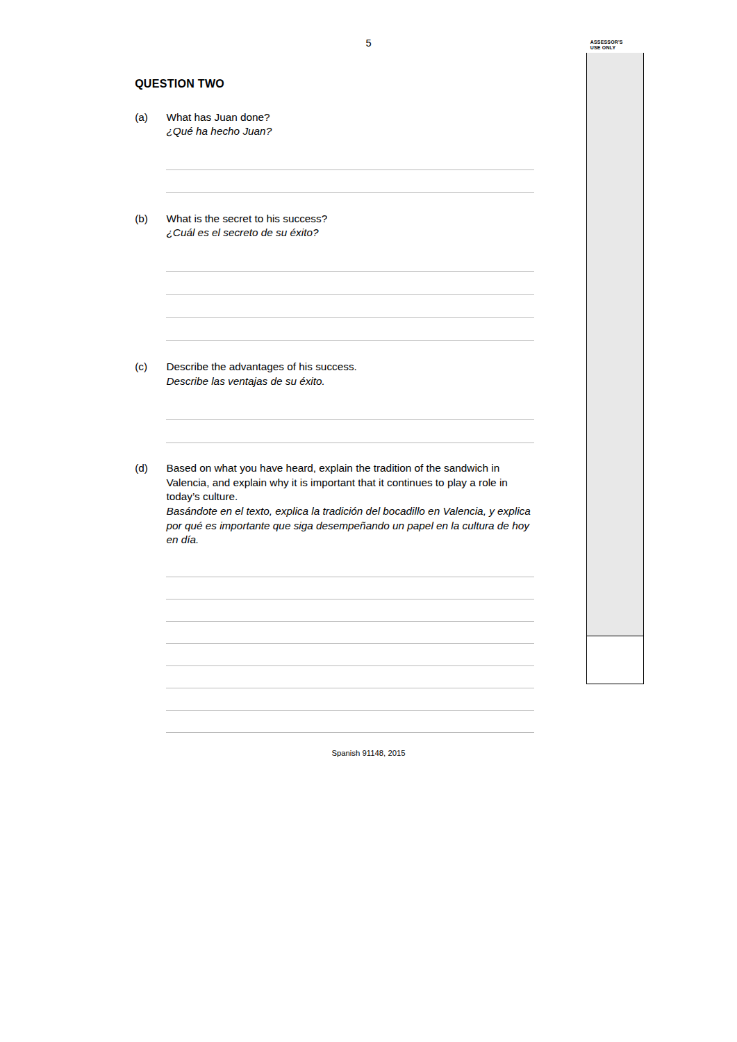ASSESSOR'S
USE ONLY
5
QUESTION TWO
(a)
What has Juan done? ¿Qué ha hecho Juan?
(b)
What is the secret to his success? ¿Cuál es el secreto de su éxito?
(c)
Describe the advantages of his success. Describe las ventajas de su éxito.
(d)
Based on what you have heard, explain the tradition of the sandwich in Valencia, and explain why it is important that it continues to play a role in today’s culture. Basándote en el texto, explica la tradición del bocadillo en Valencia, y explica por qué es importante que siga desempeñando un papel en la cultura de hoy en día.
Spanish 91148, 2015